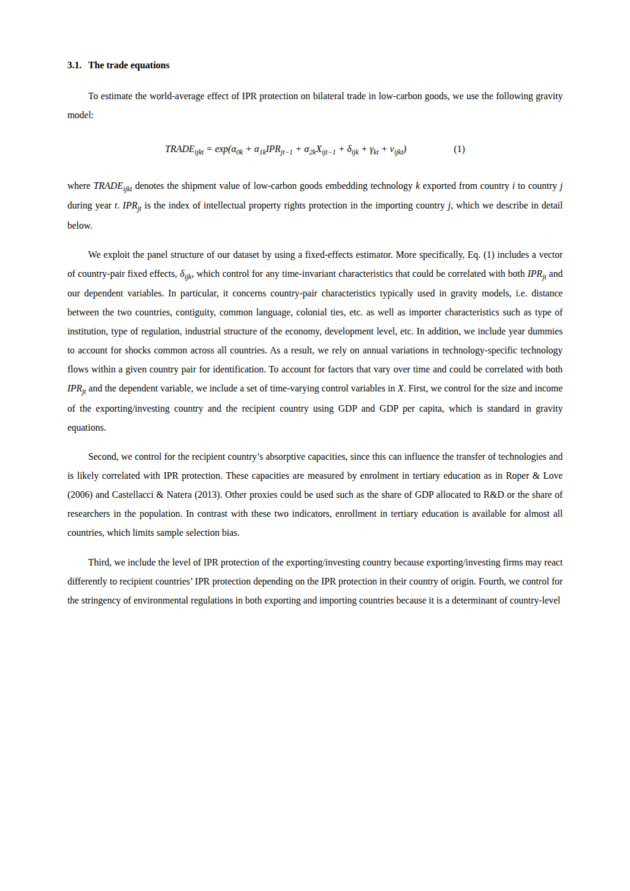3.1. The trade equations
To estimate the world-average effect of IPR protection on bilateral trade in low-carbon goods, we use the following gravity model:
TRADEijkt = exp(α0k + α1kIPRjt−1 + α2kXijt−1 + δijk + γkt + νijkt)(1)
where TRADEijkt denotes the shipment value of low-carbon goods embedding technology k exported from country i to country j during year t. IPRjt is the index of intellectual property rights protection in the importing country j, which we describe in detail below.
We exploit the panel structure of our dataset by using a fixed-effects estimator. More specifically, Eq. (1) includes a vector of country-pair fixed effects, δijk, which control for any time-invariant characteristics that could be correlated with both IPRjt and our dependent variables. In particular, it concerns country-pair characteristics typically used in gravity models, i.e. distance between the two countries, contiguity, common language, colonial ties, etc. as well as importer characteristics such as type of institution, type of regulation, industrial structure of the economy, development level, etc. In addition, we include year dummies to account for shocks common across all countries. As a result, we rely on annual variations in technology-specific technology flows within a given country pair for identification. To account for factors that vary over time and could be correlated with both IPRjt and the dependent variable, we include a set of time-varying control variables in X. First, we control for the size and income of the exporting/investing country and the recipient country using GDP and GDP per capita, which is standard in gravity equations.
Second, we control for the recipient country’s absorptive capacities, since this can influence the transfer of technologies and is likely correlated with IPR protection. These capacities are measured by enrolment in tertiary education as in Roper & Love (2006) and Castellacci & Natera (2013). Other proxies could be used such as the share of GDP allocated to R&D or the share of researchers in the population. In contrast with these two indicators, enrollment in tertiary education is available for almost all countries, which limits sample selection bias.
Third, we include the level of IPR protection of the exporting/investing country because exporting/investing firms may react differently to recipient countries’ IPR protection depending on the IPR protection in their country of origin. Fourth, we control for the stringency of environmental regulations in both exporting and importing countries because it is a determinant of country-level